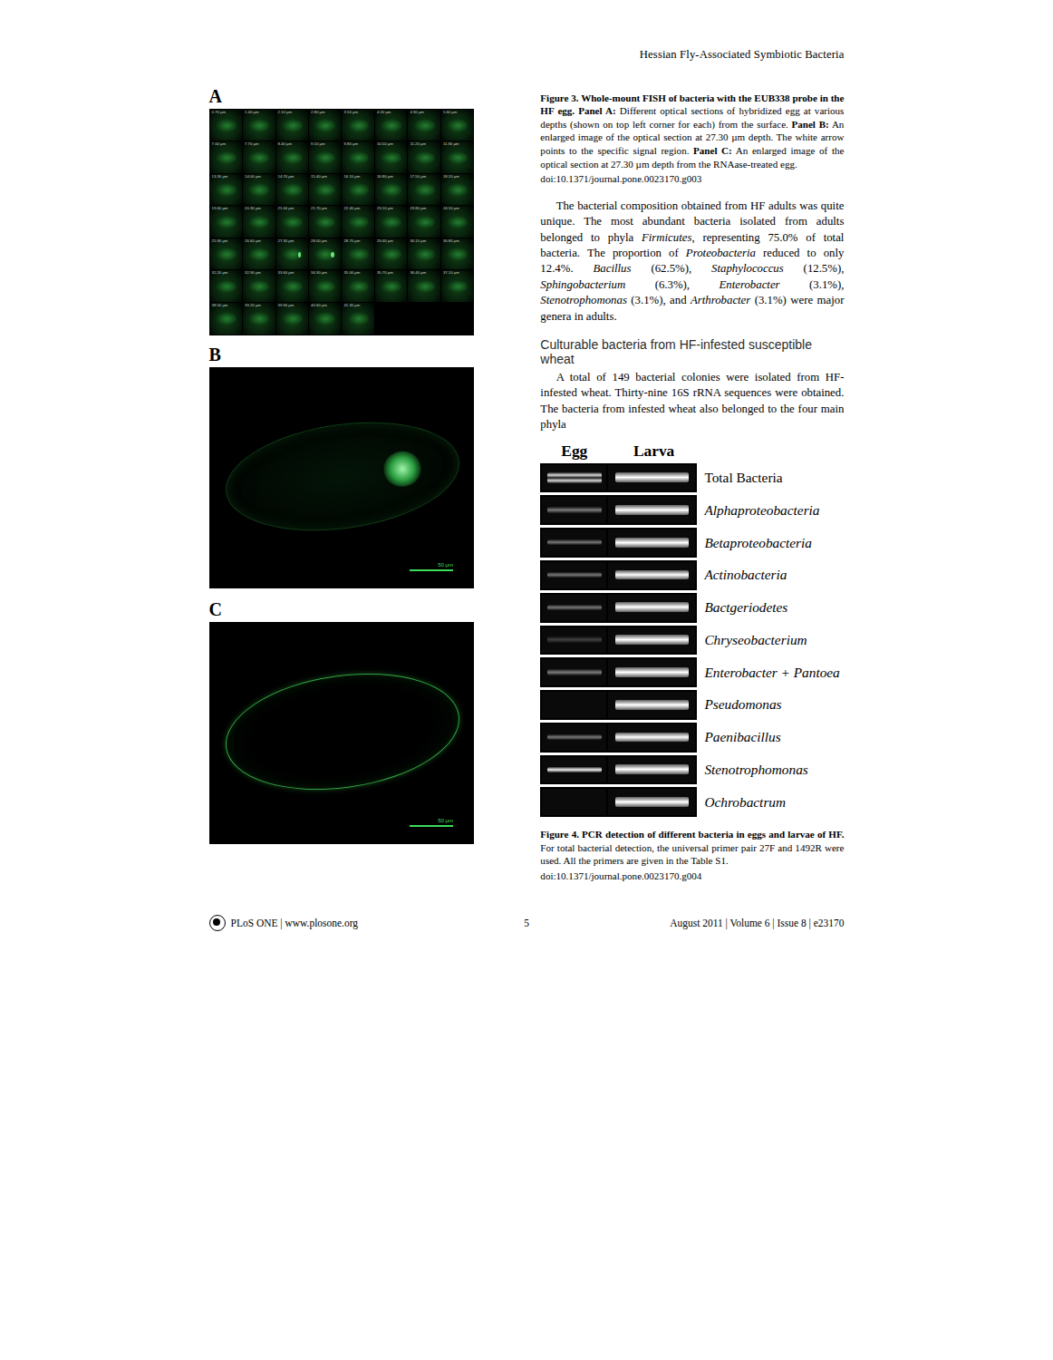Hessian Fly-Associated Symbiotic Bacteria
A
0.70 µm
1.40 µm
2.10 µm
2.80 µm
3.50 µm
4.20 µm
4.90 µm
5.60 µm
7.00 µm
7.70 µm
8.40 µm
9.10 µm
9.80 µm
10.50 µm
11.20 µm
11.90 µm
13.30 µm
14.00 µm
14.70 µm
15.40 µm
16.10 µm
16.80 µm
17.50 µm
18.20 µm
19.60 µm
20.30 µm
21.00 µm
21.70 µm
22.40 µm
23.10 µm
23.80 µm
24.50 µm
25.90 µm
26.60 µm
27.30 µm
28.00 µm
28.70 µm
29.40 µm
30.10 µm
30.80 µm
32.20 µm
32.90 µm
33.60 µm
34.30 µm
35.00 µm
35.70 µm
36.40 µm
37.10 µm
38.50 µm
39.20 µm
39.90 µm
40.60 µm
41.30 µm
B
50 µm
C
50 µm
Figure 3. Whole-mount FISH of bacteria with the EUB338 probe in the HF egg. Panel A: Different optical sections of hybridized egg at various depths (shown on top left corner for each) from the surface. Panel B: An enlarged image of the optical section at 27.30 µm depth. The white arrow points to the specific signal region. Panel C: An enlarged image of the optical section at 27.30 µm depth from the RNAase-treated egg.
doi:10.1371/journal.pone.0023170.g003
The bacterial composition obtained from HF adults was quite unique. The most abundant bacteria isolated from adults belonged to phyla Firmicutes, representing 75.0% of total bacteria. The proportion of Proteobacteria reduced to only 12.4%. Bacillus (62.5%), Staphylococcus (12.5%), Sphingobacterium (6.3%), Enterobacter (3.1%), Stenotrophomonas (3.1%), and Arthrobacter (3.1%) were major genera in adults.
Culturable bacteria from HF-infested susceptible wheat
A total of 149 bacterial colonies were isolated from HF-infested wheat. Thirty-nine 16S rRNA sequences were obtained. The bacteria from infested wheat also belonged to the four main phyla
Egg
Larva
Total Bacteria
Alphaproteobacteria
Betaproteobacteria
Actinobacteria
Bactgeriodetes
Chryseobacterium
Enterobacter + Pantoea
Pseudomonas
Paenibacillus
Stenotrophomonas
Ochrobactrum
Figure 4. PCR detection of different bacteria in eggs and larvae of HF. For total bacterial detection, the universal primer pair 27F and 1492R were used. All the primers are given in the Table S1.
doi:10.1371/journal.pone.0023170.g004
PLoS ONE | www.plosone.org
5
August 2011 | Volume 6 | Issue 8 | e23170